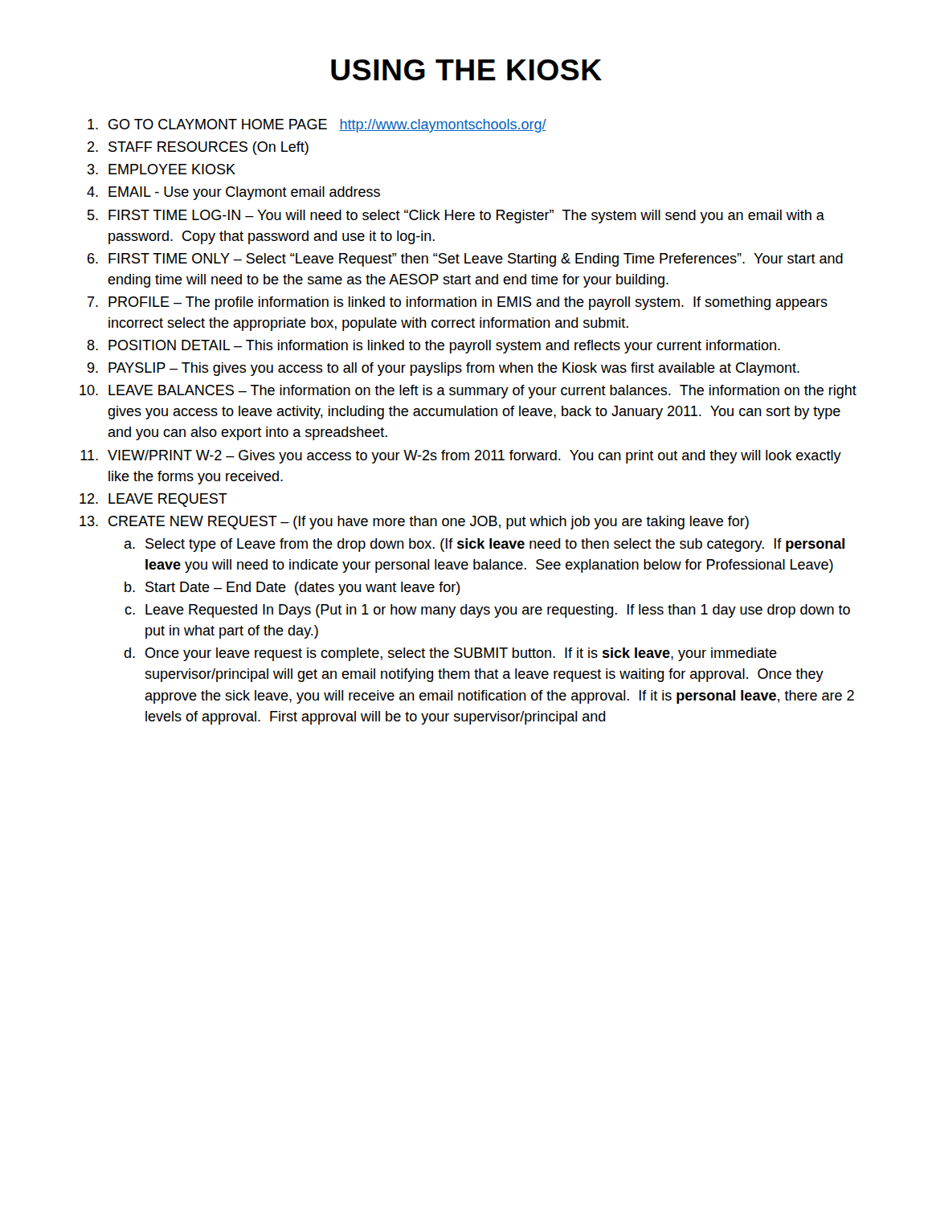USING THE KIOSK
GO TO CLAYMONT HOME PAGE http://www.claymontschools.org/
STAFF RESOURCES (On Left)
EMPLOYEE KIOSK
EMAIL - Use your Claymont email address
FIRST TIME LOG-IN – You will need to select “Click Here to Register” The system will send you an email with a password. Copy that password and use it to log-in.
FIRST TIME ONLY – Select “Leave Request” then “Set Leave Starting & Ending Time Preferences”. Your start and ending time will need to be the same as the AESOP start and end time for your building.
PROFILE – The profile information is linked to information in EMIS and the payroll system. If something appears incorrect select the appropriate box, populate with correct information and submit.
POSITION DETAIL – This information is linked to the payroll system and reflects your current information.
PAYSLIP – This gives you access to all of your payslips from when the Kiosk was first available at Claymont.
LEAVE BALANCES – The information on the left is a summary of your current balances. The information on the right gives you access to leave activity, including the accumulation of leave, back to January 2011. You can sort by type and you can also export into a spreadsheet.
VIEW/PRINT W-2 – Gives you access to your W-2s from 2011 forward. You can print out and they will look exactly like the forms you received.
LEAVE REQUEST
CREATE NEW REQUEST – (If you have more than one JOB, put which job you are taking leave for)
Select type of Leave from the drop down box. (If sick leave need to then select the sub category. If personal leave you will need to indicate your personal leave balance. See explanation below for Professional Leave)
Start Date – End Date (dates you want leave for)
Leave Requested In Days (Put in 1 or how many days you are requesting. If less than 1 day use drop down to put in what part of the day.)
Once your leave request is complete, select the SUBMIT button. If it is sick leave, your immediate supervisor/principal will get an email notifying them that a leave request is waiting for approval. Once they approve the sick leave, you will receive an email notification of the approval. If it is personal leave, there are 2 levels of approval. First approval will be to your supervisor/principal and